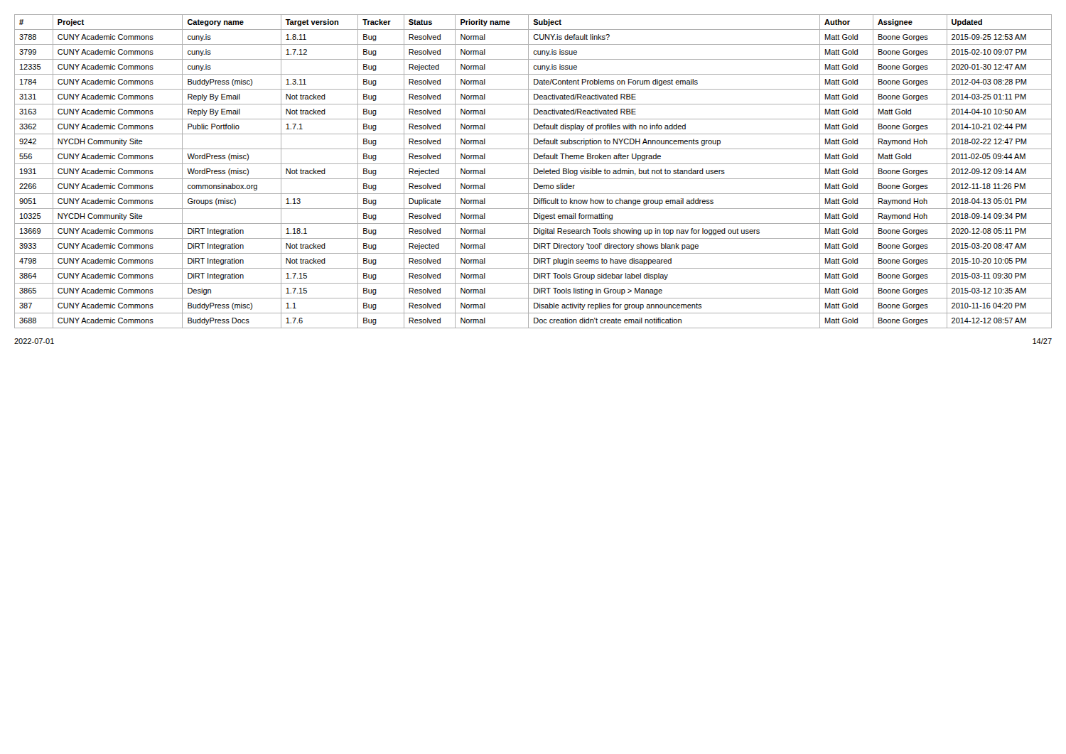| # | Project | Category name | Target version | Tracker | Status | Priority name | Subject | Author | Assignee | Updated |
| --- | --- | --- | --- | --- | --- | --- | --- | --- | --- | --- |
| 3788 | CUNY Academic Commons | cuny.is | 1.8.11 | Bug | Resolved | Normal | CUNY.is default links? | Matt Gold | Boone Gorges | 2015-09-25 12:53 AM |
| 3799 | CUNY Academic Commons | cuny.is | 1.7.12 | Bug | Resolved | Normal | cuny.is issue | Matt Gold | Boone Gorges | 2015-02-10 09:07 PM |
| 12335 | CUNY Academic Commons | cuny.is | | Bug | Rejected | Normal | cuny.is issue | Matt Gold | Boone Gorges | 2020-01-30 12:47 AM |
| 1784 | CUNY Academic Commons | BuddyPress (misc) | 1.3.11 | Bug | Resolved | Normal | Date/Content Problems on Forum digest emails | Matt Gold | Boone Gorges | 2012-04-03 08:28 PM |
| 3131 | CUNY Academic Commons | Reply By Email | Not tracked | Bug | Resolved | Normal | Deactivated/Reactivated RBE | Matt Gold | Boone Gorges | 2014-03-25 01:11 PM |
| 3163 | CUNY Academic Commons | Reply By Email | Not tracked | Bug | Resolved | Normal | Deactivated/Reactivated RBE | Matt Gold | Matt Gold | 2014-04-10 10:50 AM |
| 3362 | CUNY Academic Commons | Public Portfolio | 1.7.1 | Bug | Resolved | Normal | Default display of profiles with no info added | Matt Gold | Boone Gorges | 2014-10-21 02:44 PM |
| 9242 | NYCDH Community Site | | | Bug | Resolved | Normal | Default subscription to NYCDH Announcements group | Matt Gold | Raymond Hoh | 2018-02-22 12:47 PM |
| 556 | CUNY Academic Commons | WordPress (misc) | | Bug | Resolved | Normal | Default Theme Broken after Upgrade | Matt Gold | Matt Gold | 2011-02-05 09:44 AM |
| 1931 | CUNY Academic Commons | WordPress (misc) | Not tracked | Bug | Rejected | Normal | Deleted Blog visible to admin, but not to standard users | Matt Gold | Boone Gorges | 2012-09-12 09:14 AM |
| 2266 | CUNY Academic Commons | commonsinabox.org | | Bug | Resolved | Normal | Demo slider | Matt Gold | Boone Gorges | 2012-11-18 11:26 PM |
| 9051 | CUNY Academic Commons | Groups (misc) | 1.13 | Bug | Duplicate | Normal | Difficult to know how to change group email address | Matt Gold | Raymond Hoh | 2018-04-13 05:01 PM |
| 10325 | NYCDH Community Site | | | Bug | Resolved | Normal | Digest email formatting | Matt Gold | Raymond Hoh | 2018-09-14 09:34 PM |
| 13669 | CUNY Academic Commons | DiRT Integration | 1.18.1 | Bug | Resolved | Normal | Digital Research Tools showing up in top nav for logged out users | Matt Gold | Boone Gorges | 2020-12-08 05:11 PM |
| 3933 | CUNY Academic Commons | DiRT Integration | Not tracked | Bug | Rejected | Normal | DiRT Directory 'tool' directory shows blank page | Matt Gold | Boone Gorges | 2015-03-20 08:47 AM |
| 4798 | CUNY Academic Commons | DiRT Integration | Not tracked | Bug | Resolved | Normal | DiRT plugin seems to have disappeared | Matt Gold | Boone Gorges | 2015-10-20 10:05 PM |
| 3864 | CUNY Academic Commons | DiRT Integration | 1.7.15 | Bug | Resolved | Normal | DiRT Tools Group sidebar label display | Matt Gold | Boone Gorges | 2015-03-11 09:30 PM |
| 3865 | CUNY Academic Commons | Design | 1.7.15 | Bug | Resolved | Normal | DiRT Tools listing in Group > Manage | Matt Gold | Boone Gorges | 2015-03-12 10:35 AM |
| 387 | CUNY Academic Commons | BuddyPress (misc) | 1.1 | Bug | Resolved | Normal | Disable activity replies for group announcements | Matt Gold | Boone Gorges | 2010-11-16 04:20 PM |
| 3688 | CUNY Academic Commons | BuddyPress Docs | 1.7.6 | Bug | Resolved | Normal | Doc creation didn't create email notification | Matt Gold | Boone Gorges | 2014-12-12 08:57 AM |
2022-07-01 14/27